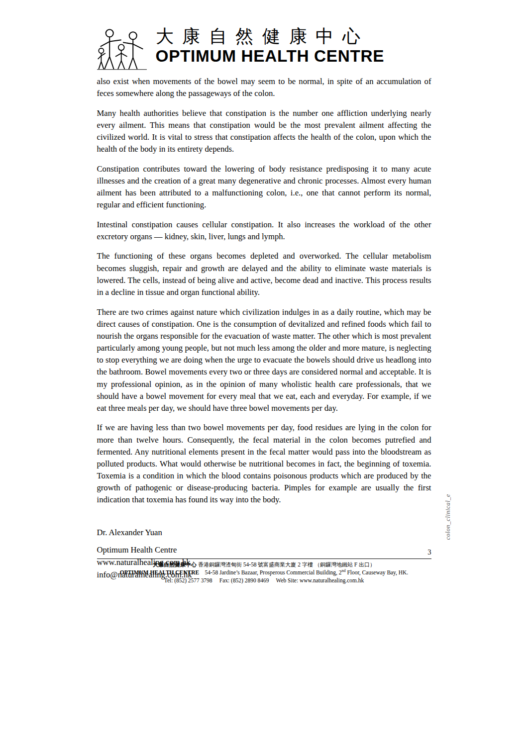大 康 自 然 健 康 中 心
OPTIMUM HEALTH CENTRE
also exist when movements of the bowel may seem to be normal, in spite of an accumulation of feces somewhere along the passageways of the colon.
Many health authorities believe that constipation is the number one affliction underlying nearly every ailment. This means that constipation would be the most prevalent ailment affecting the civilized world. It is vital to stress that constipation affects the health of the colon, upon which the health of the body in its entirety depends.
Constipation contributes toward the lowering of body resistance predisposing it to many acute illnesses and the creation of a great many degenerative and chronic processes. Almost every human ailment has been attributed to a malfunctioning colon, i.e., one that cannot perform its normal, regular and efficient functioning.
Intestinal constipation causes cellular constipation. It also increases the workload of the other excretory organs — kidney, skin, liver, lungs and lymph.
The functioning of these organs becomes depleted and overworked. The cellular metabolism becomes sluggish, repair and growth are delayed and the ability to eliminate waste materials is lowered. The cells, instead of being alive and active, become dead and inactive. This process results in a decline in tissue and organ functional ability.
There are two crimes against nature which civilization indulges in as a daily routine, which may be direct causes of constipation. One is the consumption of devitalized and refined foods which fail to nourish the organs responsible for the evacuation of waste matter. The other which is most prevalent particularly among young people, but not much less among the older and more mature, is neglecting to stop everything we are doing when the urge to evacuate the bowels should drive us headlong into the bathroom. Bowel movements every two or three days are considered normal and acceptable. It is my professional opinion, as in the opinion of many wholistic health care professionals, that we should have a bowel movement for every meal that we eat, each and everyday. For example, if we eat three meals per day, we should have three bowel movements per day.
If we are having less than two bowel movements per day, food residues are lying in the colon for more than twelve hours. Consequently, the fecal material in the colon becomes putrefied and fermented. Any nutritional elements present in the fecal matter would pass into the bloodstream as polluted products. What would otherwise be nutritional becomes in fact, the beginning of toxemia. Toxemia is a condition in which the blood contains poisonous products which are produced by the growth of pathogenic or disease-producing bacteria. Pimples for example are usually the first indication that toxemia has found its way into the body.
Dr. Alexander Yuan
Optimum Health Centre
www.naturalhealing.com.hk
info@naturalhealing.com.hk
colon_clinical_e
3
大康自然健康中心 香港銅鑼灣渣甸街 54-58 號富盛商業大廈 2 字樓 （銅鑼灣地鐵站 F 出口）
OPTIMUM HEALTH CENTRE 54-58 Jardine’s Bazaar, Prosperous Commercial Building, 2nd Floor, Causeway Bay, HK.
Tel: (852) 2577 3798 Fax: (852) 2890 8469 Web Site: www.naturalhealing.com.hk